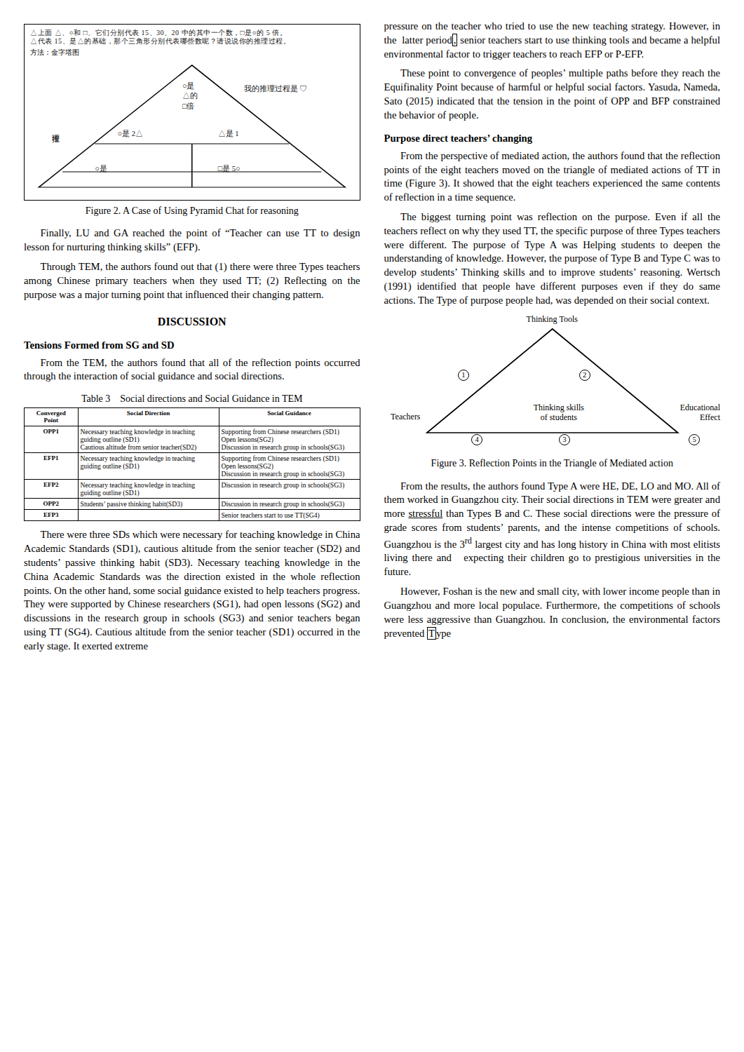△上面 △、○和 □、它们分别代表 15、30、20 中的其中一个数，□是○的 5 倍。 △代表 15、是△的基础，那个三角形分别代表哪些数呢？请说说你的推理过程。
方法：金字塔图
○是
△的
□倍 ○是 2△ △是 1 ○是 □是 5○ 推理 我的推理过程是 ♡
Figure 2. A Case of Using Pyramid Chat for reasoning
Finally, LU and GA reached the point of “Teacher can use TT to design lesson for nurturing thinking skills” (EFP).
Through TEM, the authors found out that (1) there were three Types teachers among Chinese primary teachers when they used TT; (2) Reflecting on the purpose was a major turning point that influenced their changing pattern.
DISCUSSION
Tensions Formed from SG and SD
From the TEM, the authors found that all of the reflection points occurred through the interaction of social guidance and social directions.
Table 3 Social directions and Social Guidance in TEM
| Converged Point | Social Direction | Social Guidance |
| --- | --- | --- |
| OPP1 | Necessary teaching knowledge in teaching guiding outline (SD1) Cautious altitude from senior teacher(SD2) | Supporting from Chinese researchers (SD1) Open lessons(SG2) Discussion in research group in schools(SG3) |
| EFP1 | Necessary teaching knowledge in teaching guiding outline (SD1) | Supporting from Chinese researchers (SD1) Open lessons(SG2) Discussion in research group in schools(SG3) |
| EFP2 | Necessary teaching knowledge in teaching guiding outline (SD1) | Discussion in research group in schools(SG3) |
| OPP2 | Students’ passive thinking habit(SD3) | Discussion in research group in schools(SG3) |
| EFP3 | | Senior teachers start to use TT(SG4) |
There were three SDs which were necessary for teaching knowledge in China Academic Standards (SD1), cautious altitude from the senior teacher (SD2) and students’ passive thinking habit (SD3). Necessary teaching knowledge in the China Academic Standards was the direction existed in the whole reflection points. On the other hand, some social guidance existed to help teachers progress. They were supported by Chinese researchers (SG1), had open lessons (SG2) and discussions in the research group in schools (SG3) and senior teachers began using TT (SG4). Cautious altitude from the senior teacher (SD1) occurred in the early stage. It exerted extreme
pressure on the teacher who tried to use the new teaching strategy. However, in the latter period, senior teachers start to use thinking tools and became a helpful environmental factor to trigger teachers to reach EFP or P-EFP.
These point to convergence of peoples’ multiple paths before they reach the Equifinality Point because of harmful or helpful social factors. Yasuda, Nameda, Sato (2015) indicated that the tension in the point of OPP and BFP constrained the behavior of people.
Purpose direct teachers’ changing
From the perspective of mediated action, the authors found that the reflection points of the eight teachers moved on the triangle of mediated actions of TT in time (Figure 3). It showed that the eight teachers experienced the same contents of reflection in a time sequence.
The biggest turning point was reflection on the purpose. Even if all the teachers reflect on why they used TT, the specific purpose of three Types teachers were different. The purpose of Type A was Helping students to deepen the understanding of knowledge. However, the purpose of Type B and Type C was to develop students’ Thinking skills and to improve students’ reasoning. Wertsch (1991) identified that people have different purposes even if they do same actions. The Type of purpose people had, was depended on their social context.
Thinking Tools Teachers Thinking skills
of students Educational
Effect 1 2 3 4 5
Figure 3. Reflection Points in the Triangle of Mediated action
From the results, the authors found Type A were HE, DE, LO and MO. All of them worked in Guangzhou city. Their social directions in TEM were greater and more stressful than Types B and C. These social directions were the pressure of grade scores from students’ parents, and the intense competitions of schools. Guangzhou is the 3rd largest city and has long history in China with most elitists living there and expecting their children go to prestigious universities in the future.
However, Foshan is the new and small city, with lower income people than in Guangzhou and more local populace. Furthermore, the competitions of schools were less aggressive than Guangzhou. In conclusion, the environmental factors prevented Type